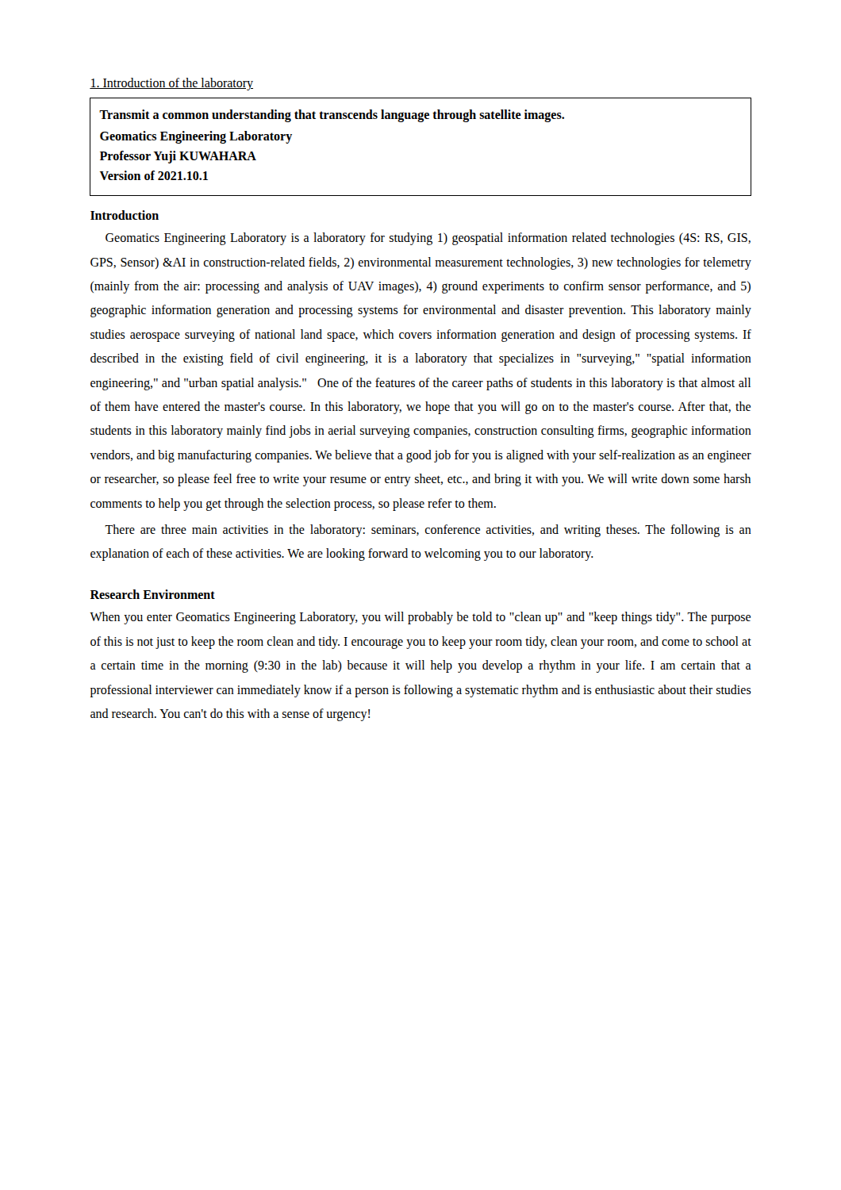1. Introduction of the laboratory
Transmit a common understanding that transcends language through satellite images.
Geomatics Engineering Laboratory
Professor Yuji KUWAHARA
Version of 2021.10.1
Introduction
Geomatics Engineering Laboratory is a laboratory for studying 1) geospatial information related technologies (4S: RS, GIS, GPS, Sensor) &AI in construction-related fields, 2) environmental measurement technologies, 3) new technologies for telemetry (mainly from the air: processing and analysis of UAV images), 4) ground experiments to confirm sensor performance, and 5) geographic information generation and processing systems for environmental and disaster prevention. This laboratory mainly studies aerospace surveying of national land space, which covers information generation and design of processing systems. If described in the existing field of civil engineering, it is a laboratory that specializes in "surveying," "spatial information engineering," and "urban spatial analysis." One of the features of the career paths of students in this laboratory is that almost all of them have entered the master's course. In this laboratory, we hope that you will go on to the master's course. After that, the students in this laboratory mainly find jobs in aerial surveying companies, construction consulting firms, geographic information vendors, and big manufacturing companies. We believe that a good job for you is aligned with your self-realization as an engineer or researcher, so please feel free to write your resume or entry sheet, etc., and bring it with you. We will write down some harsh comments to help you get through the selection process, so please refer to them.
There are three main activities in the laboratory: seminars, conference activities, and writing theses. The following is an explanation of each of these activities. We are looking forward to welcoming you to our laboratory.
Research Environment
When you enter Geomatics Engineering Laboratory, you will probably be told to "clean up" and "keep things tidy". The purpose of this is not just to keep the room clean and tidy. I encourage you to keep your room tidy, clean your room, and come to school at a certain time in the morning (9:30 in the lab) because it will help you develop a rhythm in your life. I am certain that a professional interviewer can immediately know if a person is following a systematic rhythm and is enthusiastic about their studies and research. You can't do this with a sense of urgency!